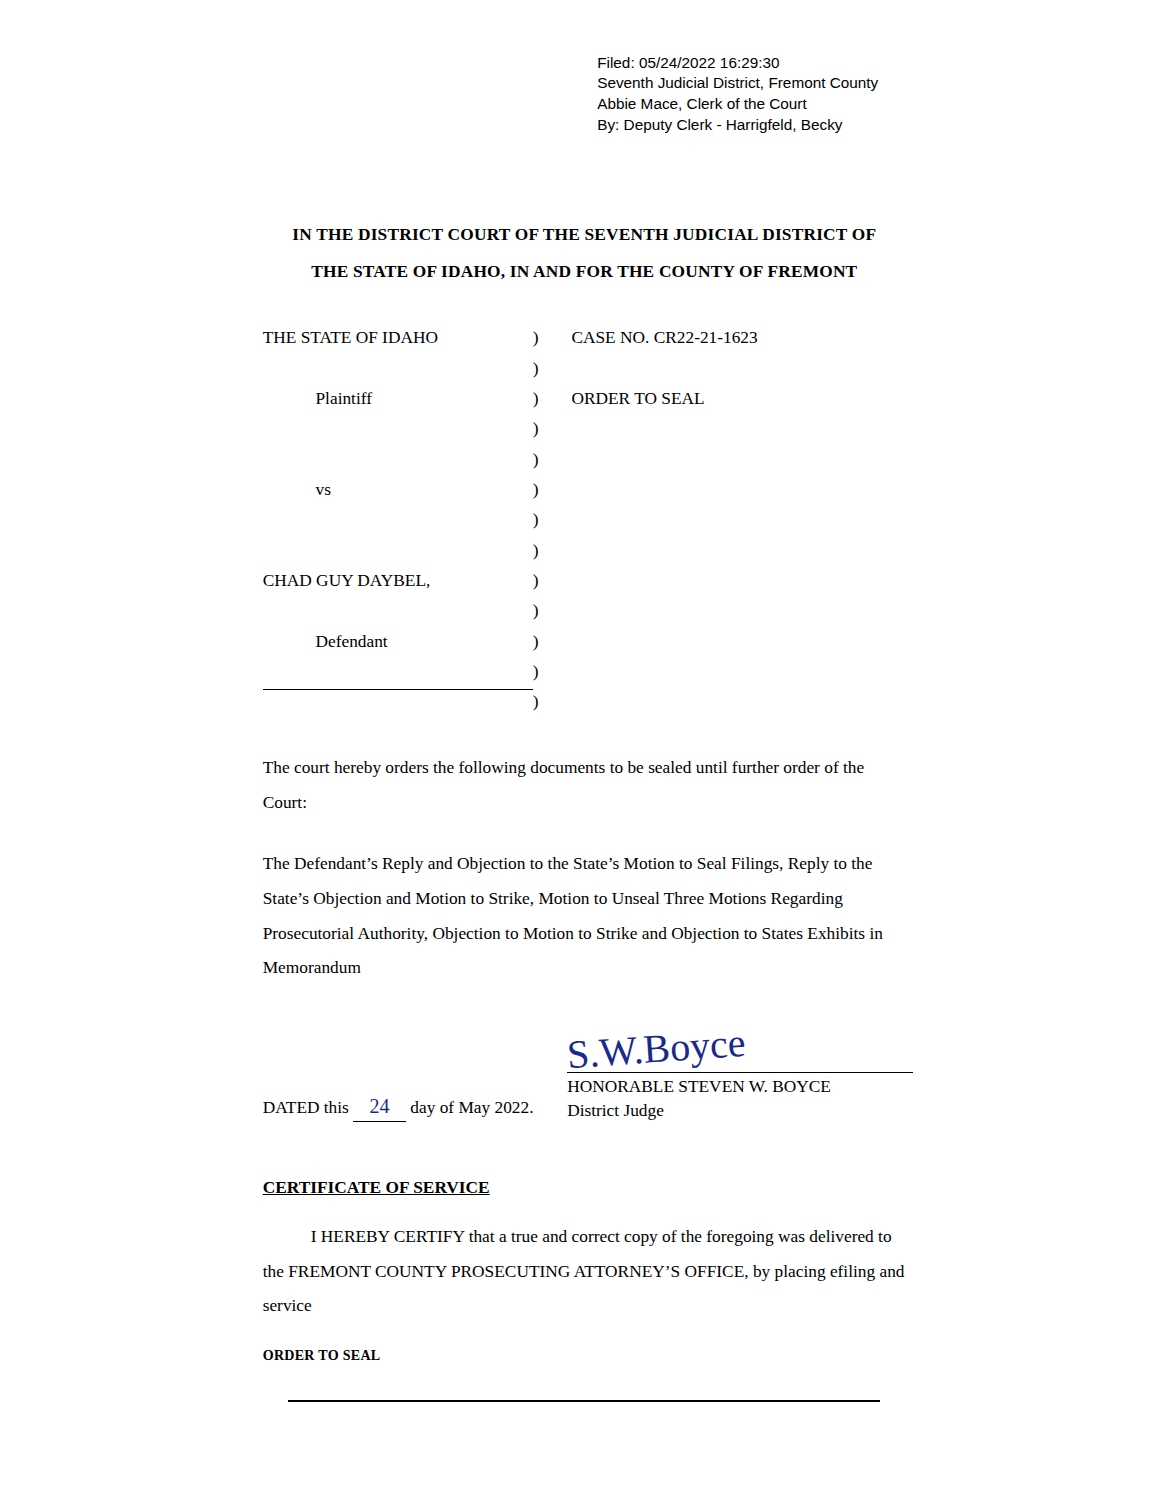Filed: 05/24/2022 16:29:30
Seventh Judicial District, Fremont County
Abbie Mace, Clerk of the Court
By: Deputy Clerk - Harrigfeld, Becky
IN THE DISTRICT COURT OF THE SEVENTH JUDICIAL DISTRICT OF
THE STATE OF IDAHO, IN AND FOR THE COUNTY OF FREMONT
| THE STATE OF IDAHO Plaintiff vs CHAD GUY DAYBEL, Defendant | ) ) ) ) ) ) ) ) ) ) ) ) ) | CASE NO. CR22-21-1623 ORDER TO SEAL |
The court hereby orders the following documents to be sealed until further order of the Court:
The Defendant’s Reply and Objection to the State’s Motion to Seal Filings, Reply to the State’s Objection and Motion to Strike, Motion to Unseal Three Motions Regarding Prosecutorial Authority, Objection to Motion to Strike and Objection to States Exhibits in Memorandum
DATED this 24 day of May 2022.
S.W.Boyce
HONORABLE STEVEN W. BOYCE
District Judge
CERTIFICATE OF SERVICE
I HEREBY CERTIFY that a true and correct copy of the foregoing was delivered to the FREMONT COUNTY PROSECUTING ATTORNEY’S OFFICE, by placing efiling and service
ORDER TO SEAL